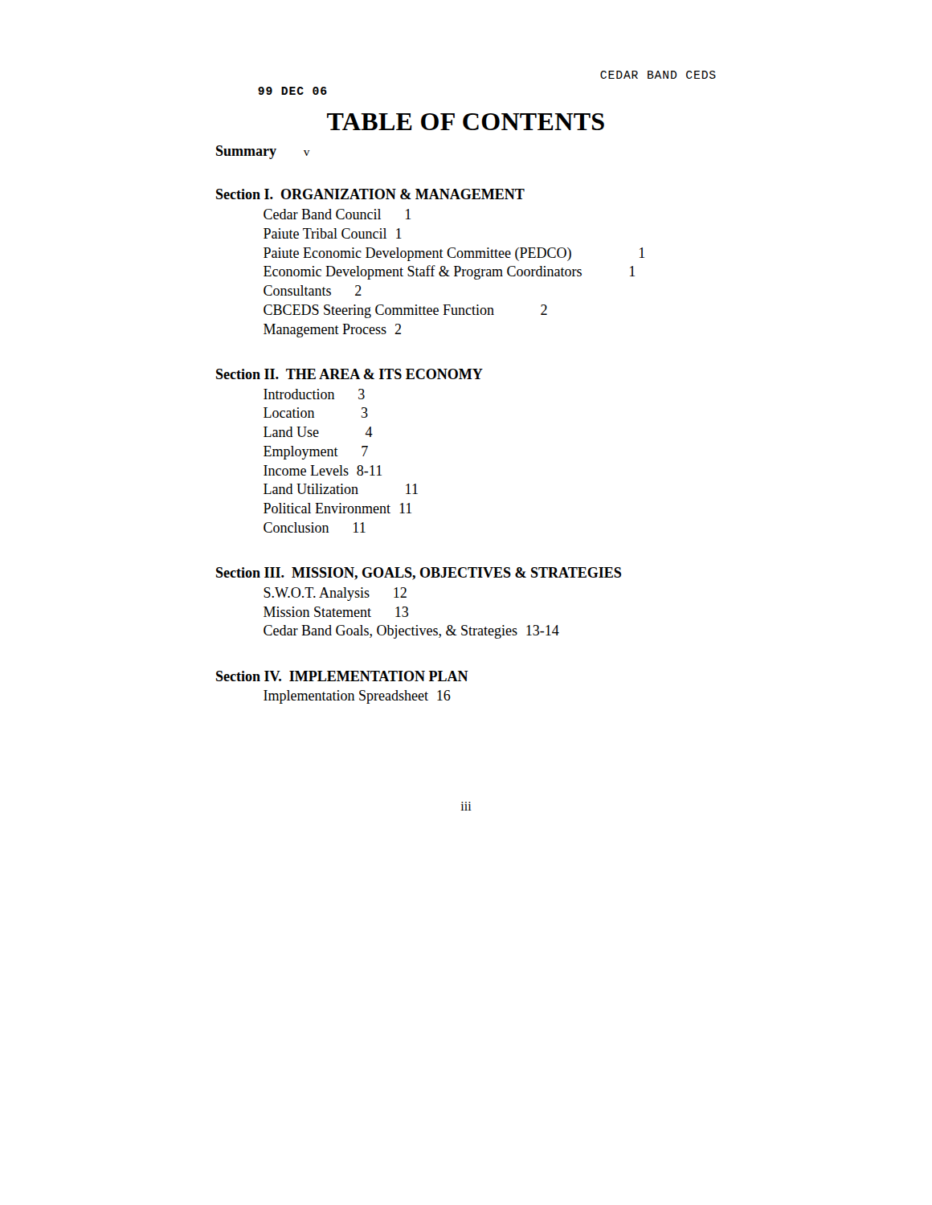CEDAR BAND CEDS
99 DEC 06
TABLE OF CONTENTS
Summaryv
Section I. ORGANIZATION & MANAGEMENT
Cedar Band Council1
Paiute Tribal Council1
Paiute Economic Development Committee (PEDCO)1
Economic Development Staff & Program Coordinators1
Consultants2
CBCEDS Steering Committee Function2
Management Process2
Section II. THE AREA & ITS ECONOMY
Introduction3
Location3
Land Use4
Employment7
Income Levels8-11
Land Utilization11
Political Environment11
Conclusion11
Section III. MISSION, GOALS, OBJECTIVES & STRATEGIES
S.W.O.T. Analysis12
Mission Statement13
Cedar Band Goals, Objectives, & Strategies13-14
Section IV. IMPLEMENTATION PLAN
Implementation Spreadsheet16
iii